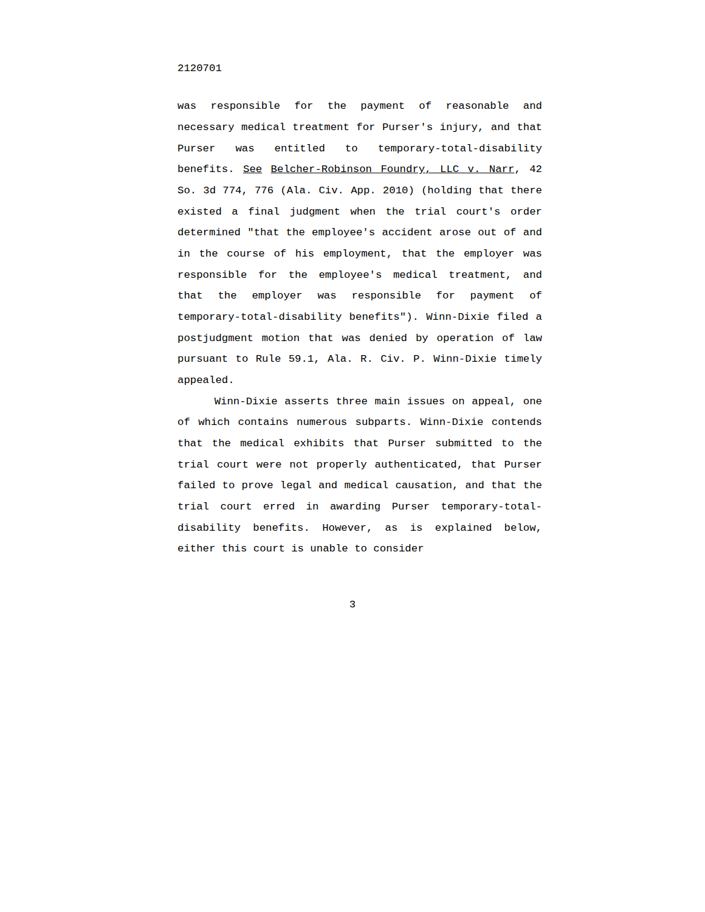2120701
was responsible for the payment of reasonable and necessary medical treatment for Purser's injury, and that Purser was entitled to temporary-total-disability benefits. See Belcher-Robinson Foundry, LLC v. Narr, 42 So. 3d 774, 776 (Ala. Civ. App. 2010) (holding that there existed a final judgment when the trial court's order determined "that the employee's accident arose out of and in the course of his employment, that the employer was responsible for the employee's medical treatment, and that the employer was responsible for payment of temporary-total-disability benefits"). Winn-Dixie filed a postjudgment motion that was denied by operation of law pursuant to Rule 59.1, Ala. R. Civ. P. Winn-Dixie timely appealed.
Winn-Dixie asserts three main issues on appeal, one of which contains numerous subparts. Winn-Dixie contends that the medical exhibits that Purser submitted to the trial court were not properly authenticated, that Purser failed to prove legal and medical causation, and that the trial court erred in awarding Purser temporary-total-disability benefits. However, as is explained below, either this court is unable to consider
3